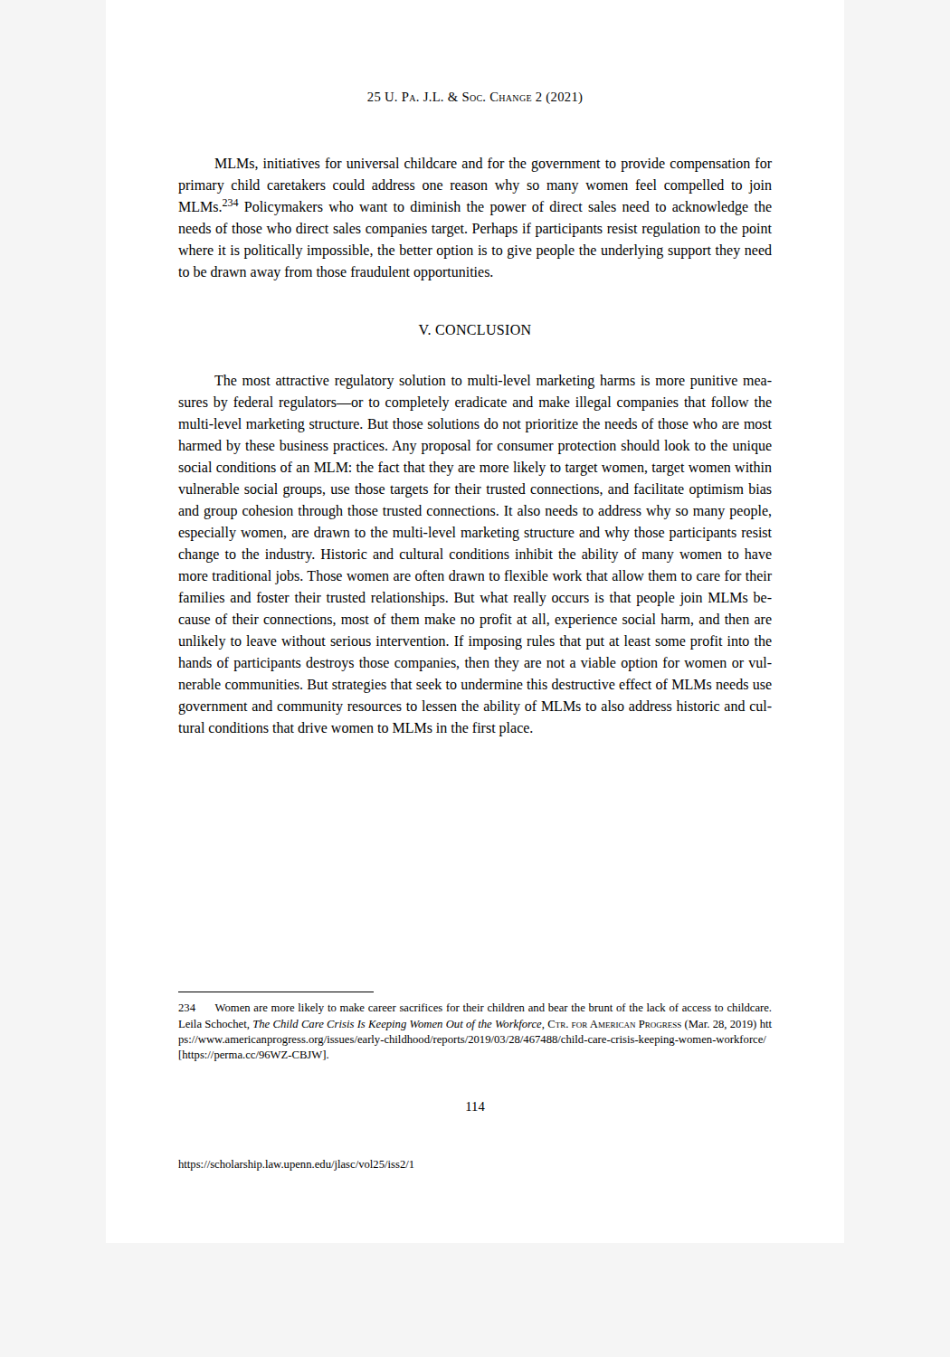25 U. Pa. J.L. & Soc. Change 2 (2021)
MLMs, initiatives for universal childcare and for the government to provide compensation for primary child caretakers could address one reason why so many women feel compelled to join MLMs.234 Policymakers who want to diminish the power of direct sales need to acknowledge the needs of those who direct sales companies target. Perhaps if participants resist regulation to the point where it is politically impossible, the better option is to give people the underlying support they need to be drawn away from those fraudulent opportunities.
V. CONCLUSION
The most attractive regulatory solution to multi-level marketing harms is more punitive measures by federal regulators—or to completely eradicate and make illegal companies that follow the multi-level marketing structure. But those solutions do not prioritize the needs of those who are most harmed by these business practices. Any proposal for consumer protection should look to the unique social conditions of an MLM: the fact that they are more likely to target women, target women within vulnerable social groups, use those targets for their trusted connections, and facilitate optimism bias and group cohesion through those trusted connections. It also needs to address why so many people, especially women, are drawn to the multi-level marketing structure and why those participants resist change to the industry. Historic and cultural conditions inhibit the ability of many women to have more traditional jobs. Those women are often drawn to flexible work that allow them to care for their families and foster their trusted relationships. But what really occurs is that people join MLMs because of their connections, most of them make no profit at all, experience social harm, and then are unlikely to leave without serious intervention. If imposing rules that put at least some profit into the hands of participants destroys those companies, then they are not a viable option for women or vulnerable communities. But strategies that seek to undermine this destructive effect of MLMs needs use government and community resources to lessen the ability of MLMs to also address historic and cultural conditions that drive women to MLMs in the first place.
234 Women are more likely to make career sacrifices for their children and bear the brunt of the lack of access to childcare. Leila Schochet, The Child Care Crisis Is Keeping Women Out of the Workforce, Ctr. for American Progress (Mar. 28, 2019) https://www.americanprogress.org/issues/early-childhood/reports/2019/03/28/467488/child-care-crisis-keeping-women-workforce/ [https://perma.cc/96WZ-CBJW].
114
https://scholarship.law.upenn.edu/jlasc/vol25/iss2/1